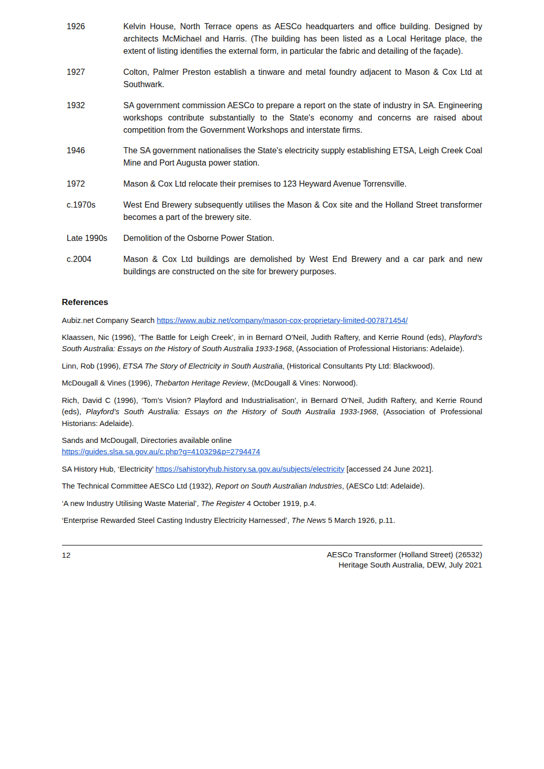1926
Kelvin House, North Terrace opens as AESCo headquarters and office building. Designed by architects McMichael and Harris. (The building has been listed as a Local Heritage place, the extent of listing identifies the external form, in particular the fabric and detailing of the façade).
1927
Colton, Palmer Preston establish a tinware and metal foundry adjacent to Mason & Cox Ltd at Southwark.
1932
SA government commission AESCo to prepare a report on the state of industry in SA. Engineering workshops contribute substantially to the State's economy and concerns are raised about competition from the Government Workshops and interstate firms.
1946
The SA government nationalises the State's electricity supply establishing ETSA, Leigh Creek Coal Mine and Port Augusta power station.
1972
Mason & Cox Ltd relocate their premises to 123 Heyward Avenue Torrensville.
c.1970s
West End Brewery subsequently utilises the Mason & Cox site and the Holland Street transformer becomes a part of the brewery site.
Late 1990s
Demolition of the Osborne Power Station.
c.2004
Mason & Cox Ltd buildings are demolished by West End Brewery and a car park and new buildings are constructed on the site for brewery purposes.
References
Aubiz.net Company Search https://www.aubiz.net/company/mason-cox-proprietary-limited-007871454/
Klaassen, Nic (1996), ‘The Battle for Leigh Creek’, in in Bernard O’Neil, Judith Raftery, and Kerrie Round (eds), Playford’s South Australia: Essays on the History of South Australia 1933-1968, (Association of Professional Historians: Adelaide).
Linn, Rob (1996), ETSA The Story of Electricity in South Australia, (Historical Consultants Pty Ltd: Blackwood).
McDougall & Vines (1996), Thebarton Heritage Review, (McDougall & Vines: Norwood).
Rich, David C (1996), ‘Tom’s Vision? Playford and Industrialisation’, in Bernard O’Neil, Judith Raftery, and Kerrie Round (eds), Playford’s South Australia: Essays on the History of South Australia 1933-1968, (Association of Professional Historians: Adelaide).
Sands and McDougall, Directories available online
https://guides.slsa.sa.gov.au/c.php?g=410329&p=2794474
SA History Hub, ‘Electricity’ https://sahistoryhub.history.sa.gov.au/subjects/electricity [accessed 24 June 2021].
The Technical Committee AESCo Ltd (1932), Report on South Australian Industries, (AESCo Ltd: Adelaide).
‘A new Industry Utilising Waste Material’, The Register 4 October 1919, p.4.
‘Enterprise Rewarded Steel Casting Industry Electricity Harnessed’, The News 5 March 1926, p.11.
12
AESCo Transformer (Holland Street) (26532)
Heritage South Australia, DEW, July 2021